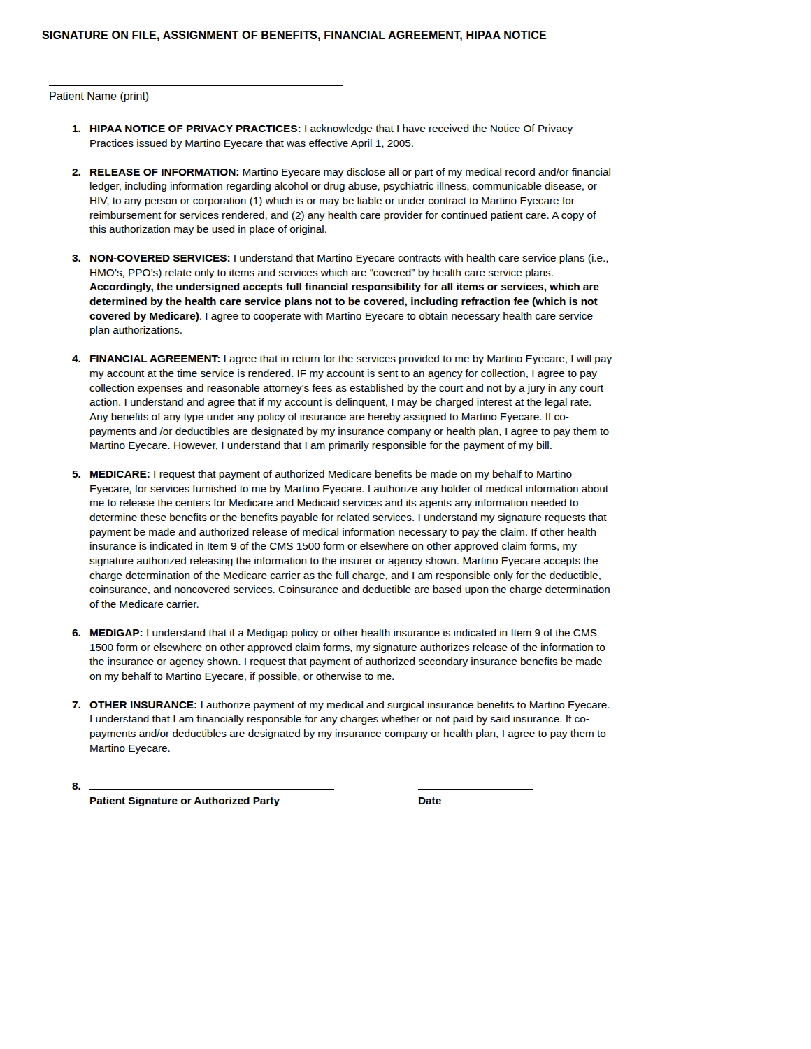SIGNATURE ON FILE, ASSIGNMENT OF BENEFITS, FINANCIAL AGREEMENT, HIPAA NOTICE
Patient Name (print)
HIPAA NOTICE OF PRIVACY PRACTICES: I acknowledge that I have received the Notice Of Privacy Practices issued by Martino Eyecare that was effective April 1, 2005.
RELEASE OF INFORMATION: Martino Eyecare may disclose all or part of my medical record and/or financial ledger, including information regarding alcohol or drug abuse, psychiatric illness, communicable disease, or HIV, to any person or corporation (1) which is or may be liable or under contract to Martino Eyecare for reimbursement for services rendered, and (2) any health care provider for continued patient care. A copy of this authorization may be used in place of original.
NON-COVERED SERVICES: I understand that Martino Eyecare contracts with health care service plans (i.e., HMO’s, PPO’s) relate only to items and services which are “covered” by health care service plans. Accordingly, the undersigned accepts full financial responsibility for all items or services, which are determined by the health care service plans not to be covered, including refraction fee (which is not covered by Medicare). I agree to cooperate with Martino Eyecare to obtain necessary health care service plan authorizations.
FINANCIAL AGREEMENT: I agree that in return for the services provided to me by Martino Eyecare, I will pay my account at the time service is rendered. IF my account is sent to an agency for collection, I agree to pay collection expenses and reasonable attorney’s fees as established by the court and not by a jury in any court action. I understand and agree that if my account is delinquent, I may be charged interest at the legal rate. Any benefits of any type under any policy of insurance are hereby assigned to Martino Eyecare. If co-payments and /or deductibles are designated by my insurance company or health plan, I agree to pay them to Martino Eyecare. However, I understand that I am primarily responsible for the payment of my bill.
MEDICARE: I request that payment of authorized Medicare benefits be made on my behalf to Martino Eyecare, for services furnished to me by Martino Eyecare. I authorize any holder of medical information about me to release the centers for Medicare and Medicaid services and its agents any information needed to determine these benefits or the benefits payable for related services. I understand my signature requests that payment be made and authorized release of medical information necessary to pay the claim. If other health insurance is indicated in Item 9 of the CMS 1500 form or elsewhere on other approved claim forms, my signature authorized releasing the information to the insurer or agency shown. Martino Eyecare accepts the charge determination of the Medicare carrier as the full charge, and I am responsible only for the deductible, coinsurance, and noncovered services. Coinsurance and deductible are based upon the charge determination of the Medicare carrier.
MEDIGAP: I understand that if a Medigap policy or other health insurance is indicated in Item 9 of the CMS 1500 form or elsewhere on other approved claim forms, my signature authorizes release of the information to the insurance or agency shown. I request that payment of authorized secondary insurance benefits be made on my behalf to Martino Eyecare, if possible, or otherwise to me.
OTHER INSURANCE: I authorize payment of my medical and surgical insurance benefits to Martino Eyecare. I understand that I am financially responsible for any charges whether or not paid by said insurance. If co-payments and/or deductibles are designated by my insurance company or health plan, I agree to pay them to Martino Eyecare.
Patient Signature or Authorized Party
Date